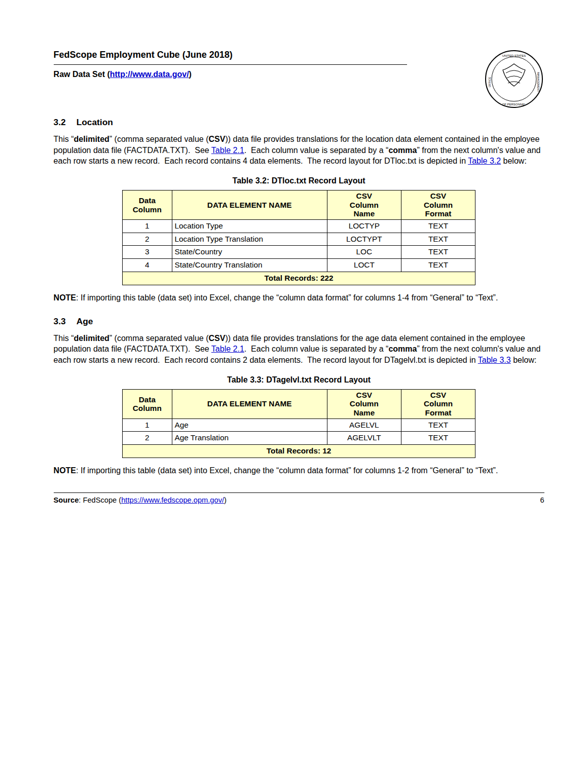UNITED STATES OF PERSONNEL OFFICE MANAGEMENT
FedScope Employment Cube (June 2018)
Raw Data Set (http://www.data.gov/)
3.2 Location
This “delimited” (comma separated value (CSV)) data file provides translations for the location data element contained in the employee population data file (FACTDATA.TXT). See Table 2.1. Each column value is separated by a “comma” from the next column's value and each row starts a new record. Each record contains 4 data elements. The record layout for DTloc.txt is depicted in Table 3.2 below:
Table 3.2: DTloc.txt Record Layout
| Data Column | DATA ELEMENT NAME | CSV Column Name | CSV Column Format |
| --- | --- | --- | --- |
| 1 | Location Type | LOCTYP | TEXT |
| 2 | Location Type Translation | LOCTYPT | TEXT |
| 3 | State/Country | LOC | TEXT |
| 4 | State/Country Translation | LOCT | TEXT |
| Total Records: 222 |
NOTE: If importing this table (data set) into Excel, change the “column data format” for columns 1-4 from “General” to “Text”.
3.3 Age
This “delimited” (comma separated value (CSV)) data file provides translations for the age data element contained in the employee population data file (FACTDATA.TXT). See Table 2.1. Each column value is separated by a “comma” from the next column's value and each row starts a new record. Each record contains 2 data elements. The record layout for DTagelvl.txt is depicted in Table 3.3 below:
Table 3.3: DTagelvl.txt Record Layout
| Data Column | DATA ELEMENT NAME | CSV Column Name | CSV Column Format |
| --- | --- | --- | --- |
| 1 | Age | AGELVL | TEXT |
| 2 | Age Translation | AGELVLT | TEXT |
| Total Records: 12 |
NOTE: If importing this table (data set) into Excel, change the “column data format” for columns 1-2 from “General” to “Text”.
Source: FedScope (https://www.fedscope.opm.gov/) 6